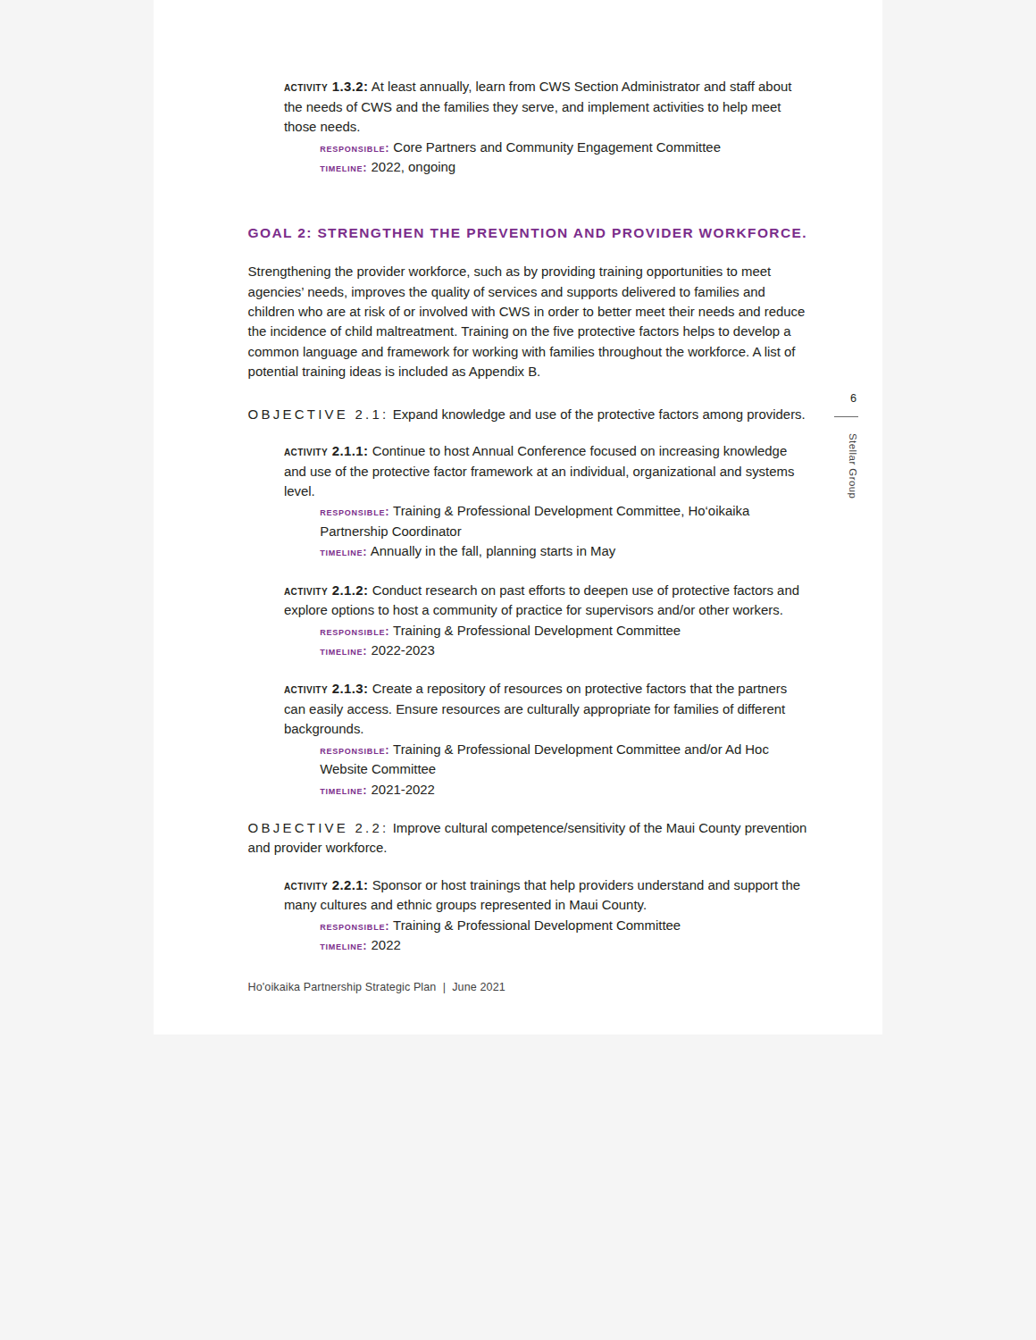6
Stellar Group
Activity 1.3.2: At least annually, learn from CWS Section Administrator and staff about the needs of CWS and the families they serve, and implement activities to help meet those needs.
Responsible: Core Partners and Community Engagement Committee
Timeline: 2022, ongoing
Goal 2: Strengthen the prevention and provider workforce.
Strengthening the provider workforce, such as by providing training opportunities to meet agencies’ needs, improves the quality of services and supports delivered to families and children who are at risk of or involved with CWS in order to better meet their needs and reduce the incidence of child maltreatment. Training on the five protective factors helps to develop a common language and framework for working with families throughout the workforce. A list of potential training ideas is included as Appendix B.
Objective 2.1: Expand knowledge and use of the protective factors among providers.
Activity 2.1.1: Continue to host Annual Conference focused on increasing knowledge and use of the protective factor framework at an individual, organizational and systems level.
Responsible: Training & Professional Development Committee, Ho‘oikaika Partnership Coordinator
Timeline: Annually in the fall, planning starts in May
Activity 2.1.2: Conduct research on past efforts to deepen use of protective factors and explore options to host a community of practice for supervisors and/or other workers.
Responsible: Training & Professional Development Committee
Timeline: 2022-2023
Activity 2.1.3: Create a repository of resources on protective factors that the partners can easily access. Ensure resources are culturally appropriate for families of different backgrounds.
Responsible: Training & Professional Development Committee and/or Ad Hoc Website Committee
Timeline: 2021-2022
Objective 2.2: Improve cultural competence/sensitivity of the Maui County prevention and provider workforce.
Activity 2.2.1: Sponsor or host trainings that help providers understand and support the many cultures and ethnic groups represented in Maui County.
Responsible: Training & Professional Development Committee
Timeline: 2022
Ho'oikaika Partnership Strategic Plan | June 2021